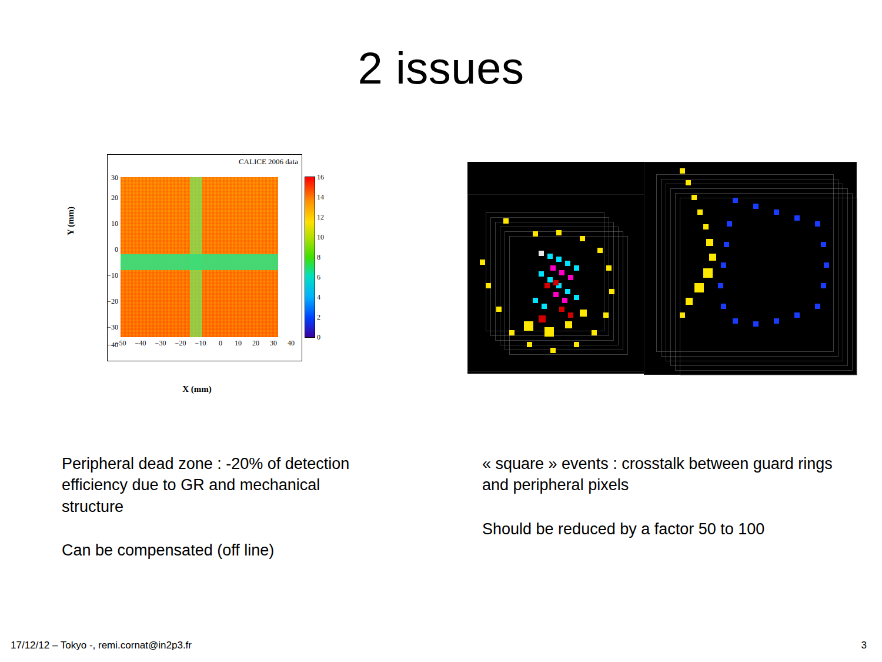2 issues
Y (mm)
CALICE 2006 data
30 20 10 0 −10 −20 −30 −40 −50 −40 −30 −20 −10 0 10 20 30 40
16 14 12 10 8 6 4 2 0
X (mm)
Peripheral dead zone : -20% of detection efficiency due to GR and mechanical structure
Can be compensated (off line)
« square » events : crosstalk between guard rings and peripheral pixels
Should be reduced by a factor 50 to 100
17/12/12 – Tokyo -, remi.cornat@in2p3.fr
3